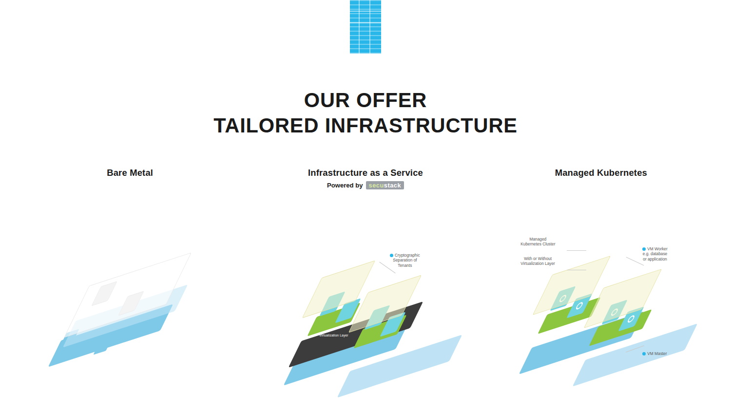Our Offer Tailored Infrastructure
Bare Metal
Infrastructure as a Service
Powered by secustack
Virtualization Layer Cryptographic
Separation of
Tenants
Managed Kubernetes
Managed
Kubernetes Cluster With or Without
Virtualization Layer VM Worker
e.g. database
or application VM Master